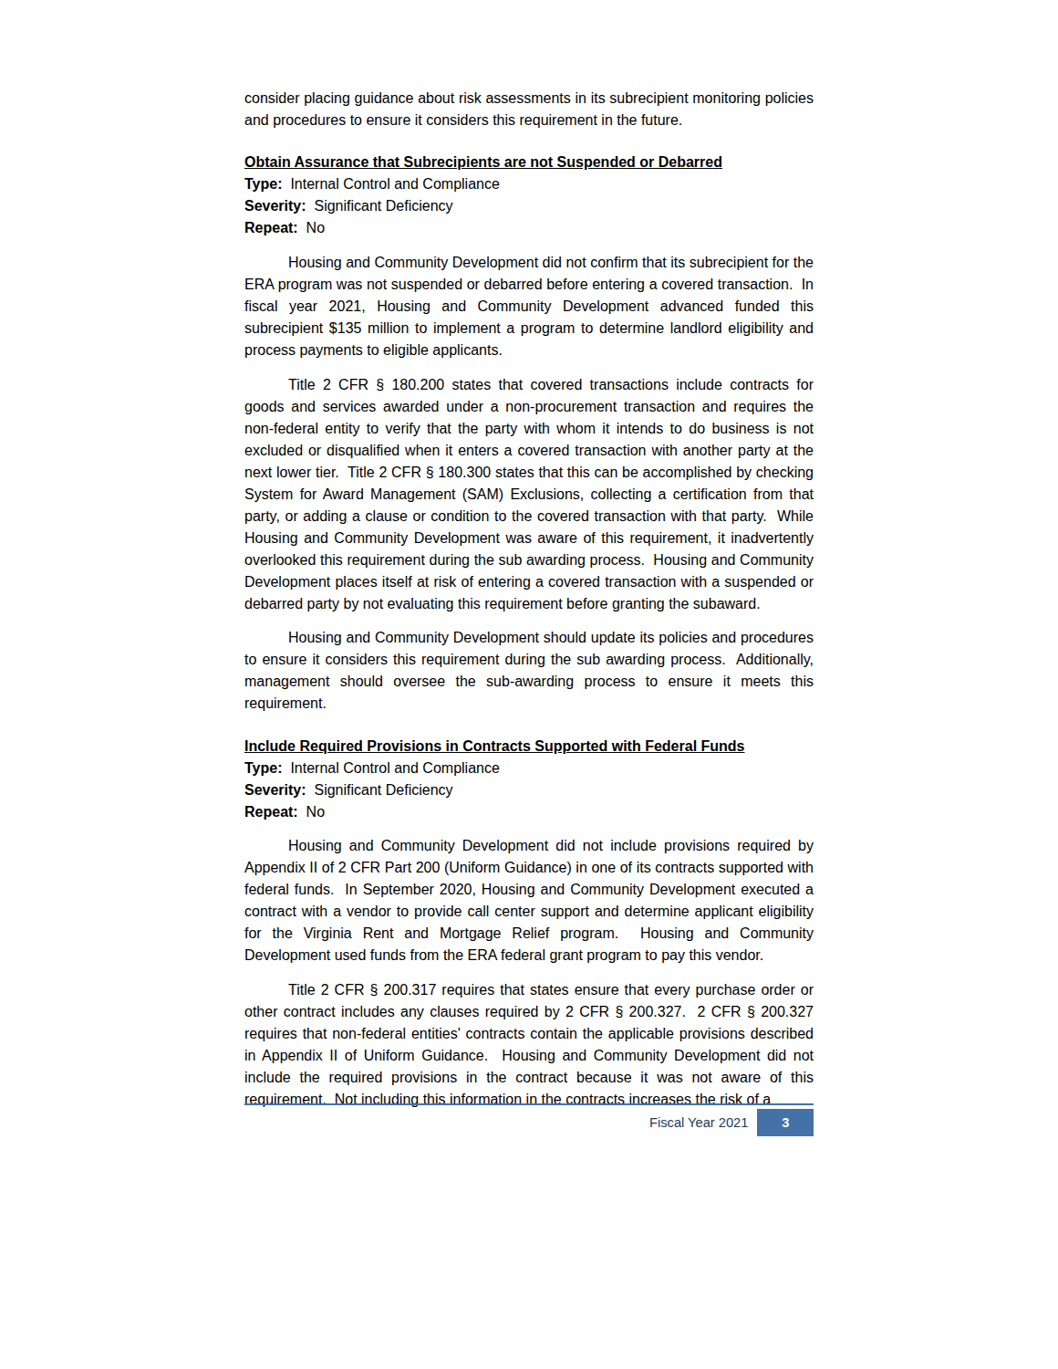consider placing guidance about risk assessments in its subrecipient monitoring policies and procedures to ensure it considers this requirement in the future.
Obtain Assurance that Subrecipients are not Suspended or Debarred
Type: Internal Control and Compliance
Severity: Significant Deficiency
Repeat: No
Housing and Community Development did not confirm that its subrecipient for the ERA program was not suspended or debarred before entering a covered transaction. In fiscal year 2021, Housing and Community Development advanced funded this subrecipient $135 million to implement a program to determine landlord eligibility and process payments to eligible applicants.
Title 2 CFR § 180.200 states that covered transactions include contracts for goods and services awarded under a non-procurement transaction and requires the non-federal entity to verify that the party with whom it intends to do business is not excluded or disqualified when it enters a covered transaction with another party at the next lower tier. Title 2 CFR § 180.300 states that this can be accomplished by checking System for Award Management (SAM) Exclusions, collecting a certification from that party, or adding a clause or condition to the covered transaction with that party. While Housing and Community Development was aware of this requirement, it inadvertently overlooked this requirement during the sub awarding process. Housing and Community Development places itself at risk of entering a covered transaction with a suspended or debarred party by not evaluating this requirement before granting the subaward.
Housing and Community Development should update its policies and procedures to ensure it considers this requirement during the sub awarding process. Additionally, management should oversee the sub-awarding process to ensure it meets this requirement.
Include Required Provisions in Contracts Supported with Federal Funds
Type: Internal Control and Compliance
Severity: Significant Deficiency
Repeat: No
Housing and Community Development did not include provisions required by Appendix II of 2 CFR Part 200 (Uniform Guidance) in one of its contracts supported with federal funds. In September 2020, Housing and Community Development executed a contract with a vendor to provide call center support and determine applicant eligibility for the Virginia Rent and Mortgage Relief program. Housing and Community Development used funds from the ERA federal grant program to pay this vendor.
Title 2 CFR § 200.317 requires that states ensure that every purchase order or other contract includes any clauses required by 2 CFR § 200.327. 2 CFR § 200.327 requires that non-federal entities' contracts contain the applicable provisions described in Appendix II of Uniform Guidance. Housing and Community Development did not include the required provisions in the contract because it was not aware of this requirement. Not including this information in the contracts increases the risk of a
Fiscal Year 2021
3